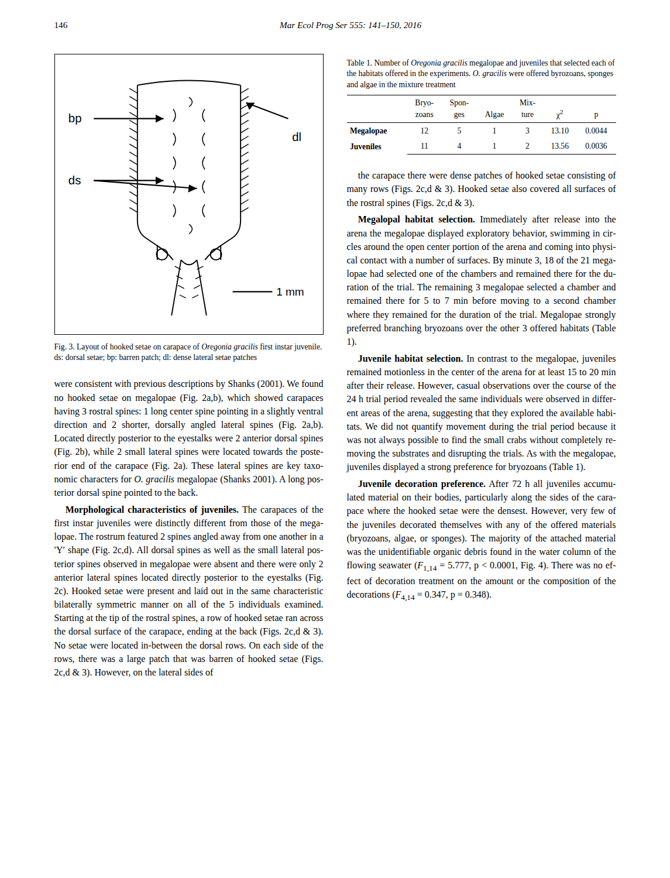146 Mar Ecol Prog Ser 555: 141–150, 2016
Line drawing of the carapace of an Oregonia gracilis first instar juvenile Dorsal view line drawing showing rows of dorsal hooked setae, barren patches, and dense lateral setae patches, with labelled arrows and a 1 mm scale bar. bp ds dl 1 mm
Fig. 3. Layout of hooked setae on carapace of Oregonia gracilis first instar juvenile. ds: dorsal setae; bp: barren patch; dl: dense lateral setae patches
were consistent with previous descriptions by Shanks (2001). We found no hooked setae on megalopae (Fig. 2a,b), which showed carapaces having 3 rostral spines: 1 long center spine pointing in a slightly ventral direction and 2 shorter, dorsally angled lateral spines (Fig. 2a,b). Located directly posterior to the eyestalks were 2 anterior dorsal spines (Fig. 2b), while 2 small lateral spines were located towards the posterior end of the carapace (Fig. 2a). These lateral spines are key taxonomic characters for O. gracilis megalopae (Shanks 2001). A long posterior dorsal spine pointed to the back.
Morphological characteristics of juveniles. The carapaces of the first instar juveniles were distinctly different from those of the megalopae. The rostrum featured 2 spines angled away from one another in a ′Y′ shape (Fig. 2c,d). All dorsal spines as well as the small lateral posterior spines observed in megalopae were absent and there were only 2 anterior lateral spines located directly posterior to the eyestalks (Fig. 2c). Hooked setae were present and laid out in the same characteristic bilaterally symmetric manner on all of the 5 individuals examined. Starting at the tip of the rostral spines, a row of hooked setae ran across the dorsal surface of the carapace, ending at the back (Figs. 2c,d & 3). No setae were located in-between the dorsal rows. On each side of the rows, there was a large patch that was barren of hooked setae (Figs. 2c,d & 3). However, on the lateral sides of
Table 1. Number of Oregonia gracilis megalopae and juveniles that selected each of the habitats offered in the experiments. O. gracilis were offered byrozoans, sponges and algae in the mixture treatment
| | Bryo- zoans | Spon- ges | Algae | Mix- ture | χ 2 | p |
| --- | --- | --- | --- | --- | --- | --- |
| Megalopae | 12 | 5 | 1 | 3 | 13.10 | 0.0044 |
| Juveniles | 11 | 4 | 1 | 2 | 13.56 | 0.0036 |
the carapace there were dense patches of hooked setae consisting of many rows (Figs. 2c,d & 3). Hooked setae also covered all surfaces of the rostral spines (Figs. 2c,d & 3).
Megalopal habitat selection. Immediately after release into the arena the megalopae displayed exploratory behavior, swimming in circles around the open center portion of the arena and coming into physical contact with a number of surfaces. By minute 3, 18 of the 21 megalopae had selected one of the chambers and remained there for the duration of the trial. The remaining 3 megalopae selected a chamber and remained there for 5 to 7 min before moving to a second chamber where they remained for the duration of the trial. Megalopae strongly preferred branching bryozoans over the other 3 offered habitats (Table 1).
Juvenile habitat selection. In contrast to the megalopae, juveniles remained motionless in the center of the arena for at least 15 to 20 min after their release. However, casual observations over the course of the 24 h trial period revealed the same individuals were observed in different areas of the arena, suggesting that they explored the available habitats. We did not quantify movement during the trial period because it was not always possible to find the small crabs without completely removing the substrates and disrupting the trials. As with the megalopae, juveniles displayed a strong preference for bryozoans (Table 1).
Juvenile decoration preference. After 72 h all juveniles accumulated material on their bodies, particularly along the sides of the carapace where the hooked setae were the densest. However, very few of the juveniles decorated themselves with any of the offered materials (bryozoans, algae, or sponges). The majority of the attached material was the unidentifiable organic debris found in the water column of the flowing seawater (F1,14 = 5.777, p < 0.0001, Fig. 4). There was no effect of decoration treatment on the amount or the composition of the decorations (F4,14 = 0.347, p = 0.348).